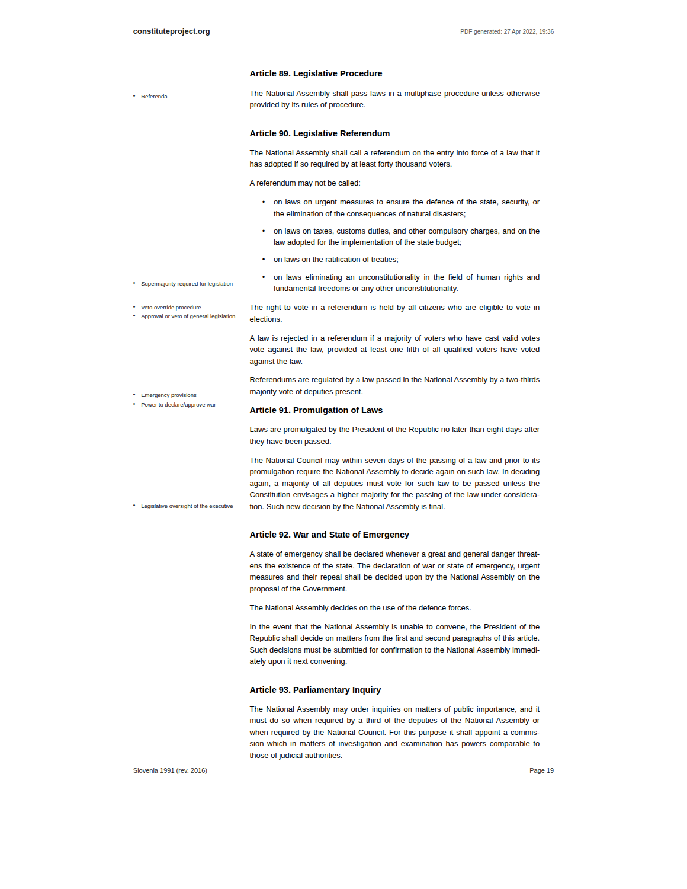constituteproject.org PDF generated: 27 Apr 2022, 19:36
Referenda
Supermajority required for legislation
Veto override procedure
Approval or veto of general legislation
Emergency provisions
Power to declare/approve war
Legislative oversight of the executive
Article 89. Legislative Procedure
The National Assembly shall pass laws in a multiphase procedure unless otherwise provided by its rules of procedure.
Article 90. Legislative Referendum
The National Assembly shall call a referendum on the entry into force of a law that it has adopted if so required by at least forty thousand voters.
A referendum may not be called:
on laws on urgent measures to ensure the defence of the state, security, or the elimination of the consequences of natural disasters;
on laws on taxes, customs duties, and other compulsory charges, and on the law adopted for the implementation of the state budget;
on laws on the ratification of treaties;
on laws eliminating an unconstitutionality in the field of human rights and fundamental freedoms or any other unconstitutionality.
The right to vote in a referendum is held by all citizens who are eligible to vote in elections.
A law is rejected in a referendum if a majority of voters who have cast valid votes vote against the law, provided at least one fifth of all qualified voters have voted against the law.
Referendums are regulated by a law passed in the National Assembly by a two-thirds majority vote of deputies present.
Article 91. Promulgation of Laws
Laws are promulgated by the President of the Republic no later than eight days after they have been passed.
The National Council may within seven days of the passing of a law and prior to its promulgation require the National Assembly to decide again on such law. In deciding again, a majority of all deputies must vote for such law to be passed unless the Constitution envisages a higher majority for the passing of the law under consideration. Such new decision by the National Assembly is final.
Article 92. War and State of Emergency
A state of emergency shall be declared whenever a great and general danger threatens the existence of the state. The declaration of war or state of emergency, urgent measures and their repeal shall be decided upon by the National Assembly on the proposal of the Government.
The National Assembly decides on the use of the defence forces.
In the event that the National Assembly is unable to convene, the President of the Republic shall decide on matters from the first and second paragraphs of this article. Such decisions must be submitted for confirmation to the National Assembly immediately upon it next convening.
Article 93. Parliamentary Inquiry
The National Assembly may order inquiries on matters of public importance, and it must do so when required by a third of the deputies of the National Assembly or when required by the National Council. For this purpose it shall appoint a commission which in matters of investigation and examination has powers comparable to those of judicial authorities.
Slovenia 1991 (rev. 2016) Page 19